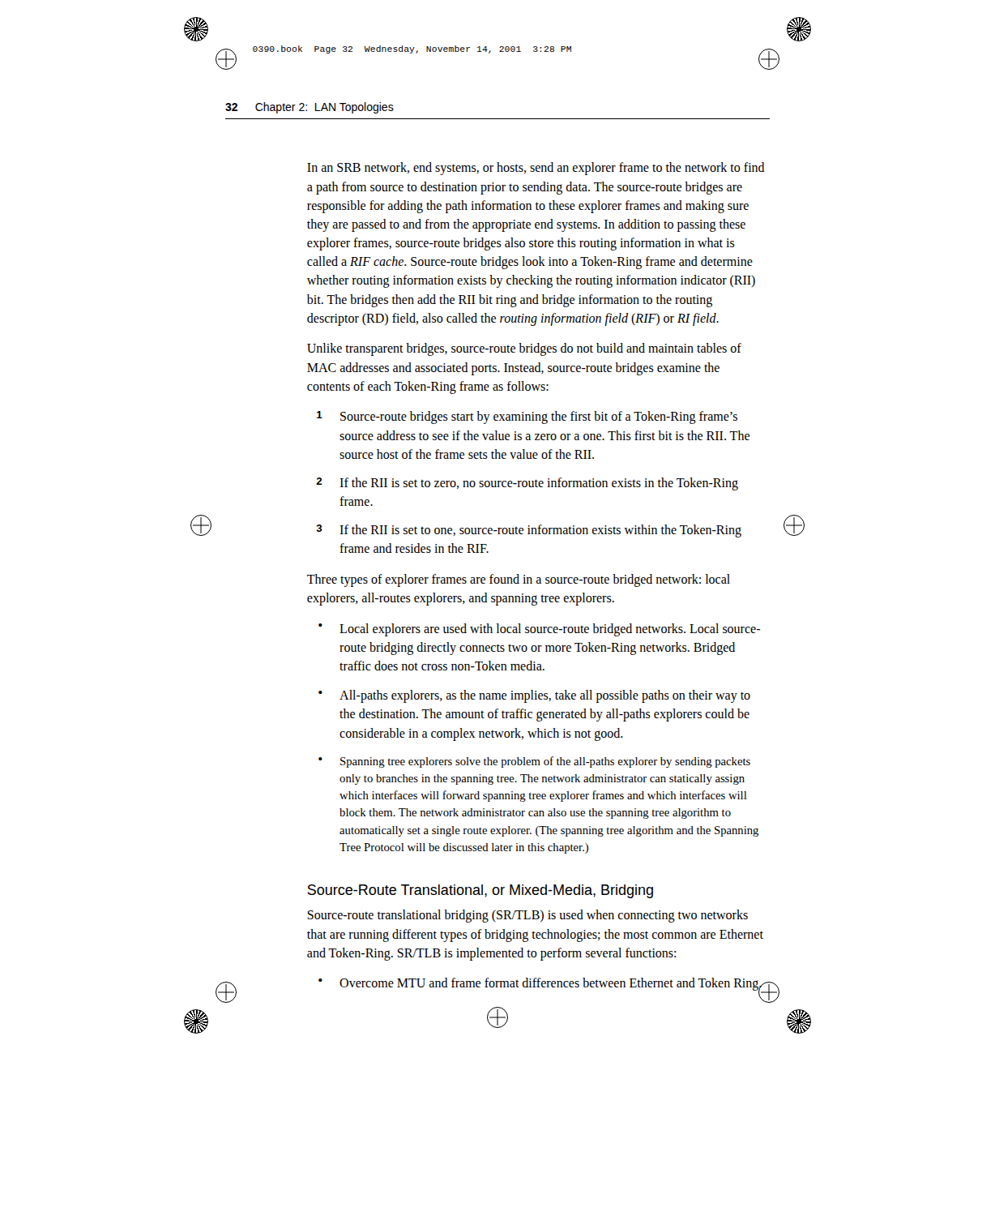0390.book Page 32 Wednesday, November 14, 2001 3:28 PM
32 Chapter 2: LAN Topologies
In an SRB network, end systems, or hosts, send an explorer frame to the network to find a path from source to destination prior to sending data. The source-route bridges are responsible for adding the path information to these explorer frames and making sure they are passed to and from the appropriate end systems. In addition to passing these explorer frames, source-route bridges also store this routing information in what is called a RIF cache. Source-route bridges look into a Token-Ring frame and determine whether routing information exists by checking the routing information indicator (RII) bit. The bridges then add the RII bit ring and bridge information to the routing descriptor (RD) field, also called the routing information field (RIF) or RI field.
Unlike transparent bridges, source-route bridges do not build and maintain tables of MAC addresses and associated ports. Instead, source-route bridges examine the contents of each Token-Ring frame as follows:
Source-route bridges start by examining the first bit of a Token-Ring frame’s source address to see if the value is a zero or a one. This first bit is the RII. The source host of the frame sets the value of the RII.
If the RII is set to zero, no source-route information exists in the Token-Ring frame.
If the RII is set to one, source-route information exists within the Token-Ring frame and resides in the RIF.
Three types of explorer frames are found in a source-route bridged network: local explorers, all-routes explorers, and spanning tree explorers.
Local explorers are used with local source-route bridged networks. Local source-route bridging directly connects two or more Token-Ring networks. Bridged traffic does not cross non-Token media.
All-paths explorers, as the name implies, take all possible paths on their way to the destination. The amount of traffic generated by all-paths explorers could be considerable in a complex network, which is not good.
Spanning tree explorers solve the problem of the all-paths explorer by sending packets only to branches in the spanning tree. The network administrator can statically assign which interfaces will forward spanning tree explorer frames and which interfaces will block them. The network administrator can also use the spanning tree algorithm to automatically set a single route explorer. (The spanning tree algorithm and the Spanning Tree Protocol will be discussed later in this chapter.)
Source-Route Translational, or Mixed-Media, Bridging
Source-route translational bridging (SR/TLB) is used when connecting two networks that are running different types of bridging technologies; the most common are Ethernet and Token-Ring. SR/TLB is implemented to perform several functions:
Overcome MTU and frame format differences between Ethernet and Token Ring.